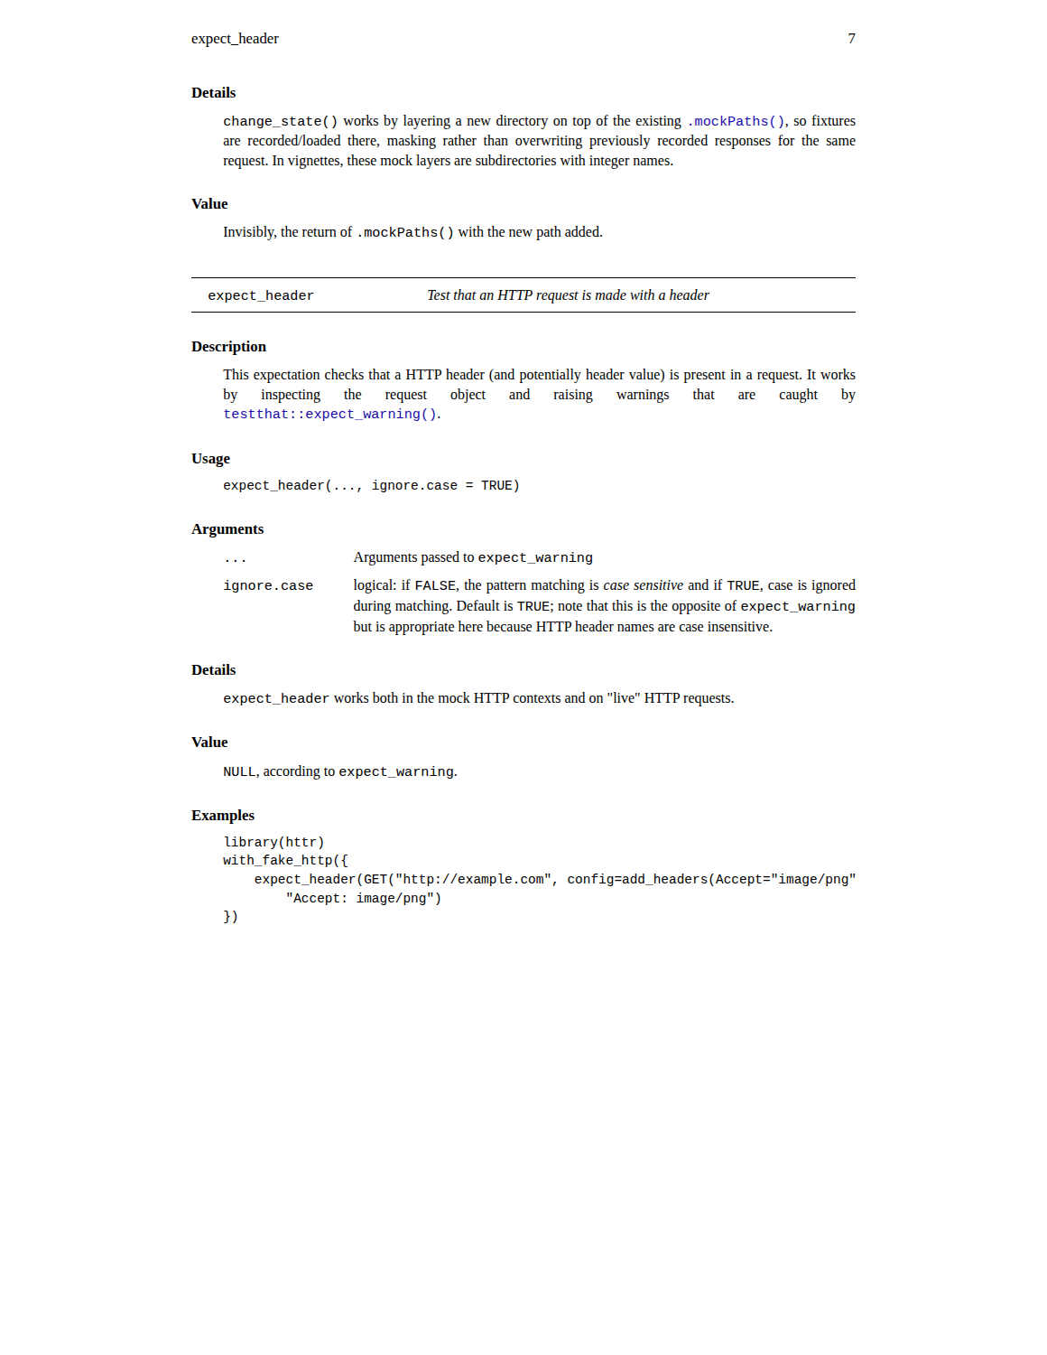expect_header 7
Details
change_state() works by layering a new directory on top of the existing .mockPaths(), so fixtures are recorded/loaded there, masking rather than overwriting previously recorded responses for the same request. In vignettes, these mock layers are subdirectories with integer names.
Value
Invisibly, the return of .mockPaths() with the new path added.
expect_header Test that an HTTP request is made with a header
Description
This expectation checks that a HTTP header (and potentially header value) is present in a request. It works by inspecting the request object and raising warnings that are caught by testthat::expect_warning().
Usage
expect_header(..., ignore.case = TRUE)
Arguments
...
Arguments passed to expect_warning
ignore.case
logical: if FALSE, the pattern matching is case sensitive and if TRUE, case is ignored during matching. Default is TRUE; note that this is the opposite of expect_warning but is appropriate here because HTTP header names are case insensitive.
Details
expect_header works both in the mock HTTP contexts and on "live" HTTP requests.
Value
NULL, according to expect_warning.
Examples
library(httr)
with_fake_http({
    expect_header(GET("http://example.com", config=add_headers(Accept="image/png")),
        "Accept: image/png")
})